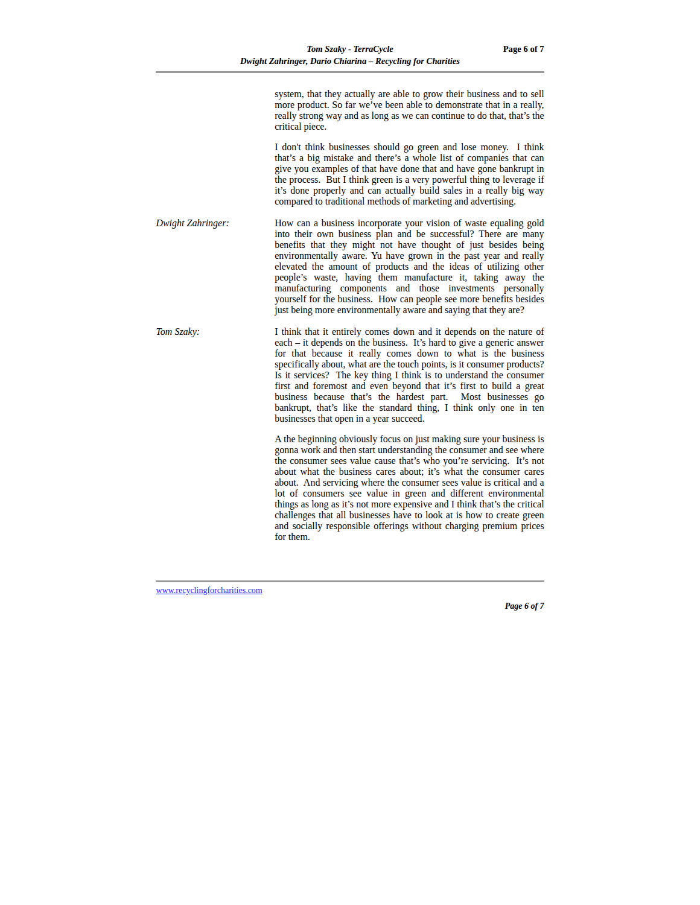Page 6 of 7 Tom Szaky - TerraCycle
Dwight Zahringer, Dario Chiarina – Recycling for Charities
system, that they actually are able to grow their business and to sell more product. So far we’ve been able to demonstrate that in a really, really strong way and as long as we can continue to do that, that’s the critical piece.
I don't think businesses should go green and lose money. I think that’s a big mistake and there’s a whole list of companies that can give you examples of that have done that and have gone bankrupt in the process. But I think green is a very powerful thing to leverage if it’s done properly and can actually build sales in a really big way compared to traditional methods of marketing and advertising.
Dwight Zahringer:
How can a business incorporate your vision of waste equaling gold into their own business plan and be successful? There are many benefits that they might not have thought of just besides being environmentally aware. Yu have grown in the past year and really elevated the amount of products and the ideas of utilizing other people’s waste, having them manufacture it, taking away the manufacturing components and those investments personally yourself for the business. How can people see more benefits besides just being more environmentally aware and saying that they are?
Tom Szaky:
I think that it entirely comes down and it depends on the nature of each – it depends on the business. It’s hard to give a generic answer for that because it really comes down to what is the business specifically about, what are the touch points, is it consumer products? Is it services? The key thing I think is to understand the consumer first and foremost and even beyond that it’s first to build a great business because that’s the hardest part. Most businesses go bankrupt, that’s like the standard thing, I think only one in ten businesses that open in a year succeed.
A the beginning obviously focus on just making sure your business is gonna work and then start understanding the consumer and see where the consumer sees value cause that’s who you’re servicing. It’s not about what the business cares about; it’s what the consumer cares about. And servicing where the consumer sees value is critical and a lot of consumers see value in green and different environmental things as long as it’s not more expensive and I think that’s the critical challenges that all businesses have to look at is how to create green and socially responsible offerings without charging premium prices for them.
www.recyclingforcharities.com
Page 6 of 7